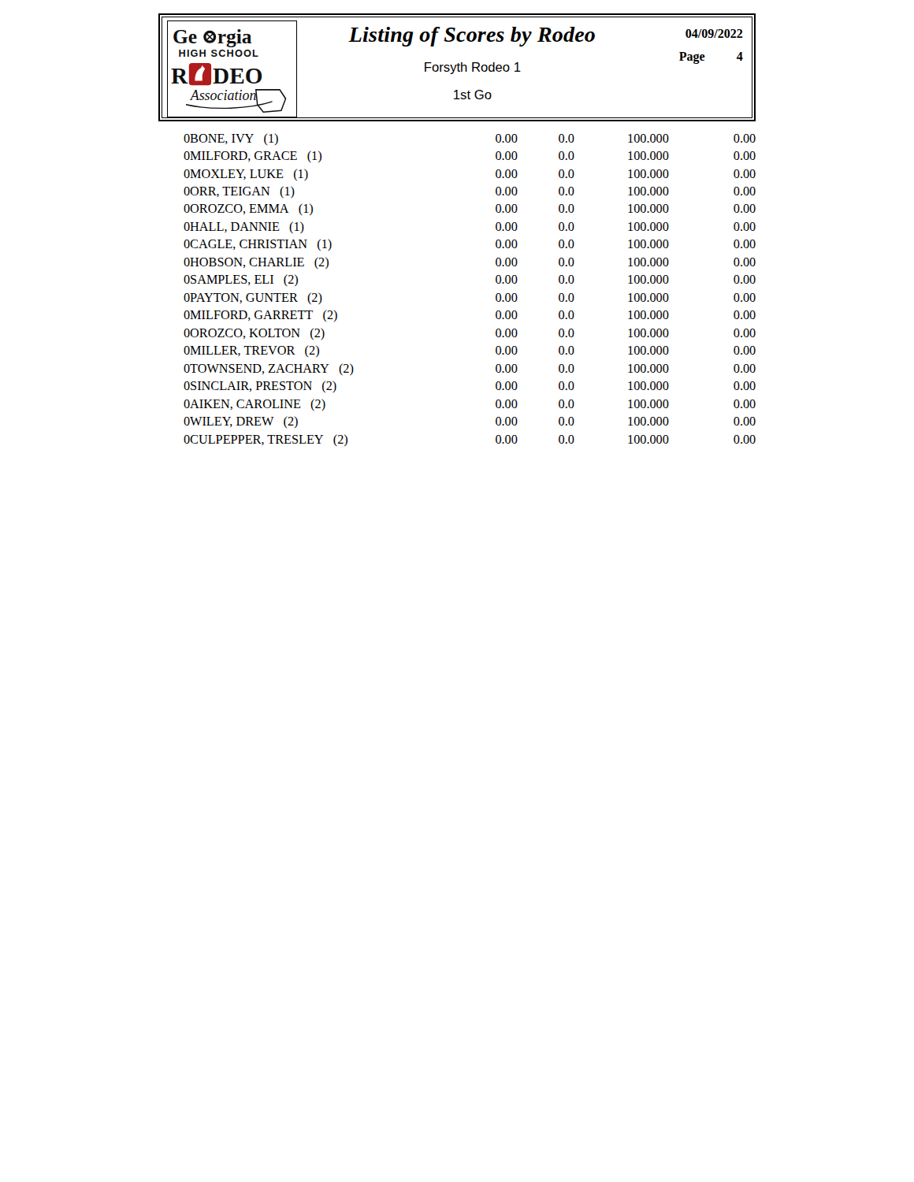Ge rgia HIGH SCHOOL R DEO Association
Listing of Scores by Rodeo
Forsyth Rodeo 1
1st Go
04/09/2022
Page4
| 0 | BONE, IVY (1) | 0.00 | 0.0 | 100.000 | 0.00 |
| 0 | MILFORD, GRACE (1) | 0.00 | 0.0 | 100.000 | 0.00 |
| 0 | MOXLEY, LUKE (1) | 0.00 | 0.0 | 100.000 | 0.00 |
| 0 | ORR, TEIGAN (1) | 0.00 | 0.0 | 100.000 | 0.00 |
| 0 | OROZCO, EMMA (1) | 0.00 | 0.0 | 100.000 | 0.00 |
| 0 | HALL, DANNIE (1) | 0.00 | 0.0 | 100.000 | 0.00 |
| 0 | CAGLE, CHRISTIAN (1) | 0.00 | 0.0 | 100.000 | 0.00 |
| 0 | HOBSON, CHARLIE (2) | 0.00 | 0.0 | 100.000 | 0.00 |
| 0 | SAMPLES, ELI (2) | 0.00 | 0.0 | 100.000 | 0.00 |
| 0 | PAYTON, GUNTER (2) | 0.00 | 0.0 | 100.000 | 0.00 |
| 0 | MILFORD, GARRETT (2) | 0.00 | 0.0 | 100.000 | 0.00 |
| 0 | OROZCO, KOLTON (2) | 0.00 | 0.0 | 100.000 | 0.00 |
| 0 | MILLER, TREVOR (2) | 0.00 | 0.0 | 100.000 | 0.00 |
| 0 | TOWNSEND, ZACHARY (2) | 0.00 | 0.0 | 100.000 | 0.00 |
| 0 | SINCLAIR, PRESTON (2) | 0.00 | 0.0 | 100.000 | 0.00 |
| 0 | AIKEN, CAROLINE (2) | 0.00 | 0.0 | 100.000 | 0.00 |
| 0 | WILEY, DREW (2) | 0.00 | 0.0 | 100.000 | 0.00 |
| 0 | CULPEPPER, TRESLEY (2) | 0.00 | 0.0 | 100.000 | 0.00 |